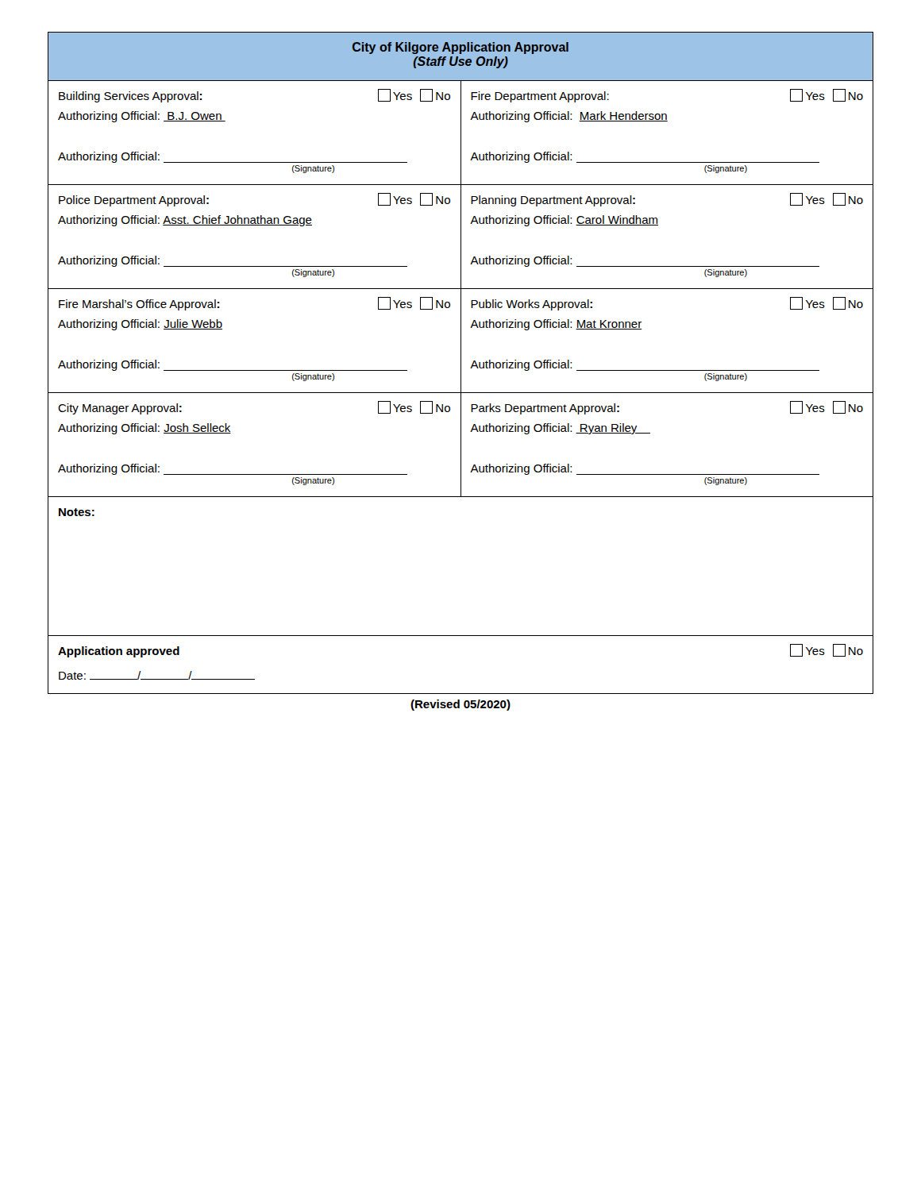| City of Kilgore Application Approval (Staff Use Only) |
| Yes No Building Services Approval : Authorizing Official: B.J. Owen Authorizing Official: (Signature) | Yes No Fire Department Approval: Authorizing Official: Mark Henderson Authorizing Official: (Signature) |
| Yes No Police Department Approval : Authorizing Official: Asst. Chief Johnathan Gage Authorizing Official: (Signature) | Yes No Planning Department Approval : Authorizing Official: Carol Windham Authorizing Official: (Signature) |
| Yes No Fire Marshal’s Office Approval : Authorizing Official: Julie Webb Authorizing Official: (Signature) | Yes No Public Works Approval : Authorizing Official: Mat Kronner Authorizing Official: (Signature) |
| Yes No City Manager Approval : Authorizing Official: Josh Selleck Authorizing Official: (Signature) | Yes No Parks Department Approval : Authorizing Official: Ryan Riley Authorizing Official: (Signature) |
| Notes: |
| Yes No Application approved Date: / / |
(Revised 05/2020)